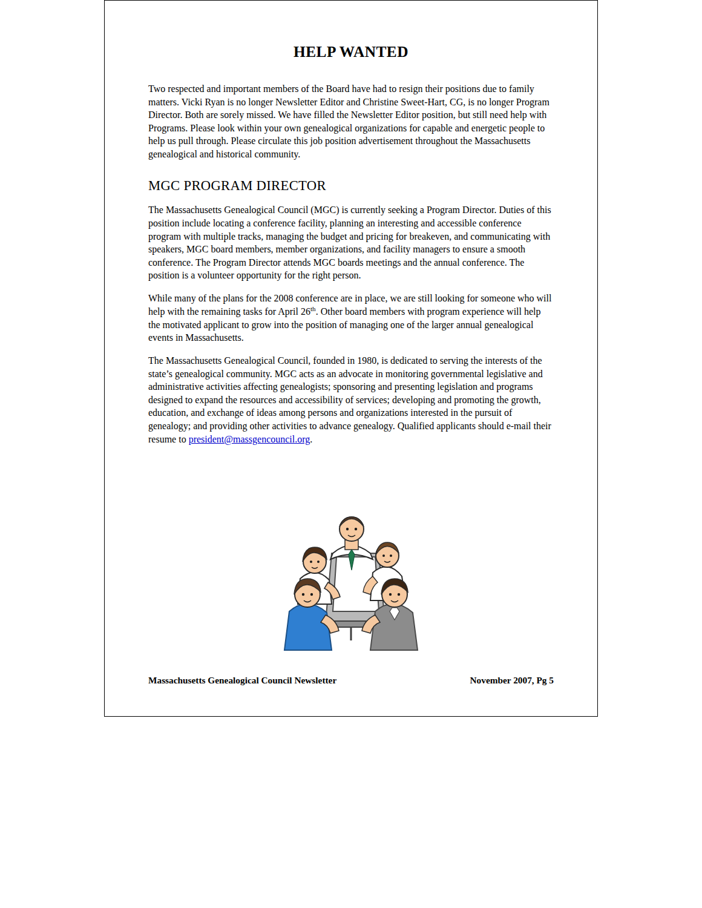HELP WANTED
Two respected and important members of the Board have had to resign their positions due to family matters. Vicki Ryan is no longer Newsletter Editor and Christine Sweet-Hart, CG, is no longer Program Director. Both are sorely missed. We have filled the Newsletter Editor position, but still need help with Programs. Please look within your own genealogical organizations for capable and energetic people to help us pull through. Please circulate this job position advertisement throughout the Massachusetts genealogical and historical community.
MGC PROGRAM DIRECTOR
The Massachusetts Genealogical Council (MGC) is currently seeking a Program Director. Duties of this position include locating a conference facility, planning an interesting and accessible conference program with multiple tracks, managing the budget and pricing for breakeven, and communicating with speakers, MGC board members, member organizations, and facility managers to ensure a smooth conference. The Program Director attends MGC boards meetings and the annual conference. The position is a volunteer opportunity for the right person.
While many of the plans for the 2008 conference are in place, we are still looking for someone who will help with the remaining tasks for April 26th. Other board members with program experience will help the motivated applicant to grow into the position of managing one of the larger annual genealogical events in Massachusetts.
The Massachusetts Genealogical Council, founded in 1980, is dedicated to serving the interests of the state’s genealogical community. MGC acts as an advocate in monitoring governmental legislative and administrative activities affecting genealogists; sponsoring and presenting legislation and programs designed to expand the resources and accessibility of services; developing and promoting the growth, education, and exchange of ideas among persons and organizations interested in the pursuit of genealogy; and providing other activities to advance genealogy. Qualified applicants should e-mail their resume to president@massgencouncil.org.
Massachusetts Genealogical Council Newsletter November 2007, Pg 5